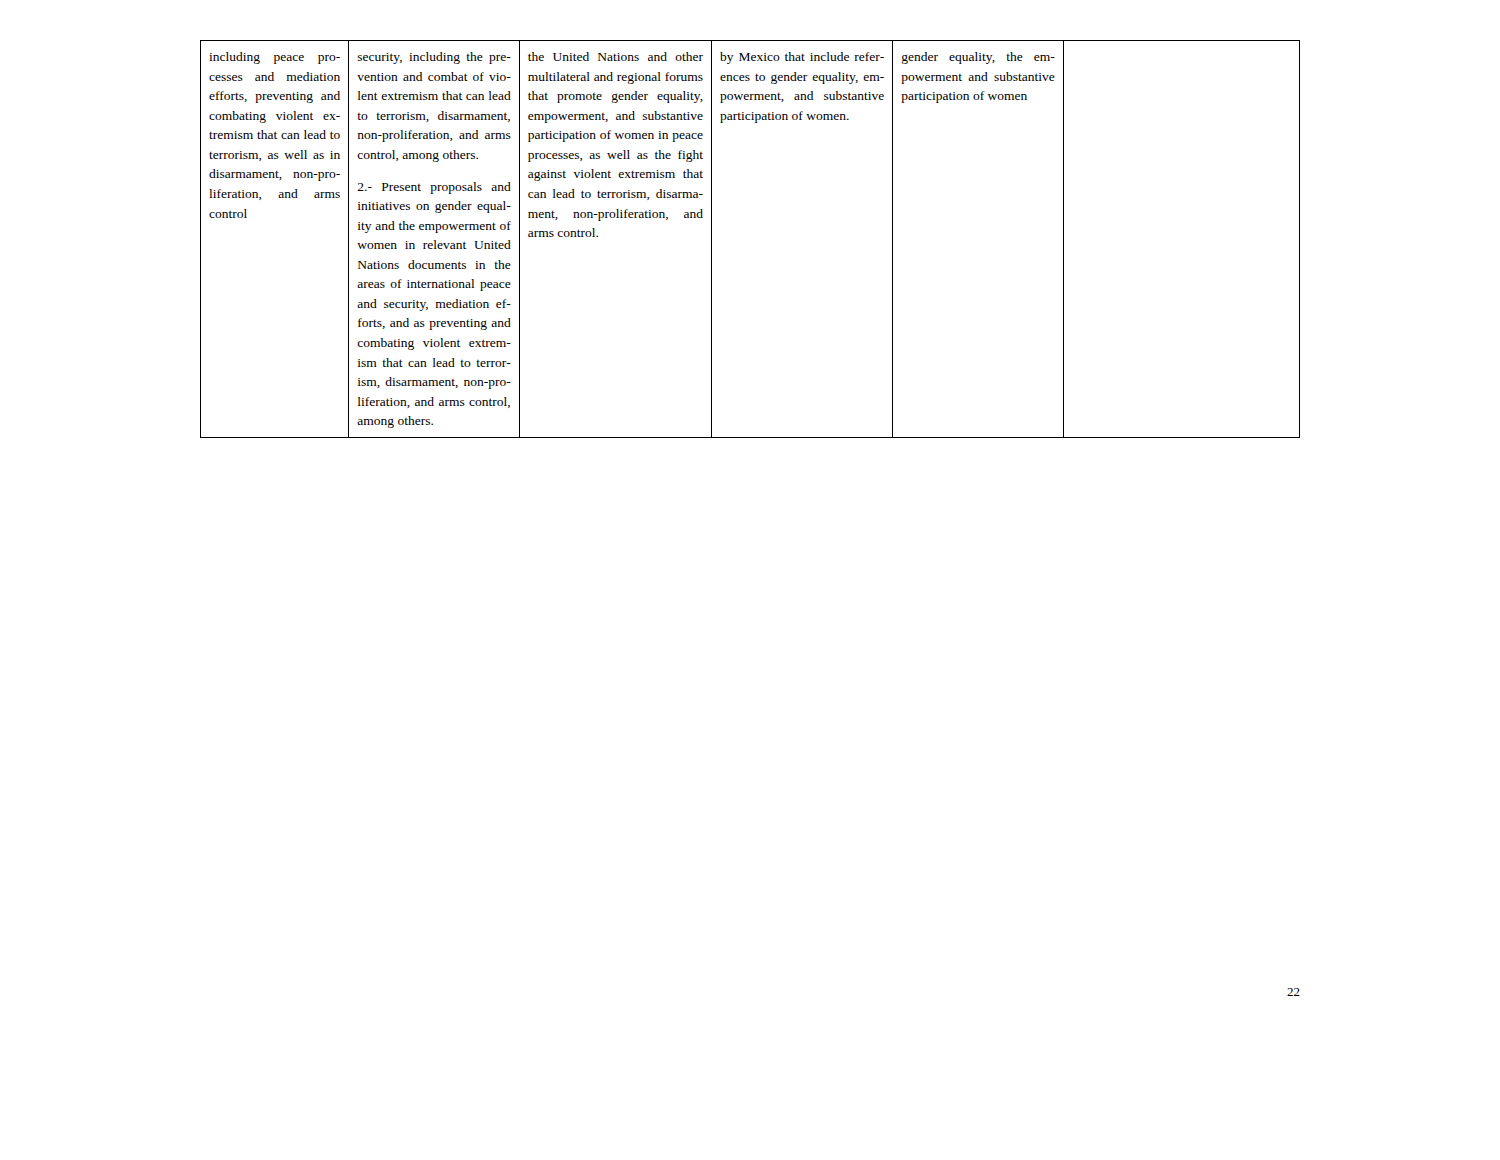| including peace processes and mediation efforts, preventing and combating violent extremism that can lead to terrorism, as well as in disarmament, non-proliferation, and arms control | security, including the prevention and combat of violent extremism that can lead to terrorism, disarmament, non-proliferation, and arms control, among others. 2.- Present proposals and initiatives on gender equality and the empowerment of women in relevant United Nations documents in the areas of international peace and security, mediation efforts, and as preventing and combating violent extremism that can lead to terrorism, disarmament, non-proliferation, and arms control, among others. | the United Nations and other multilateral and regional forums that promote gender equality, empowerment, and substantive participation of women in peace processes, as well as the fight against violent extremism that can lead to terrorism, disarmament, non-proliferation, and arms control. | by Mexico that include references to gender equality, empowerment, and substantive participation of women. | gender equality, the empowerment and substantive participation of women | |
22